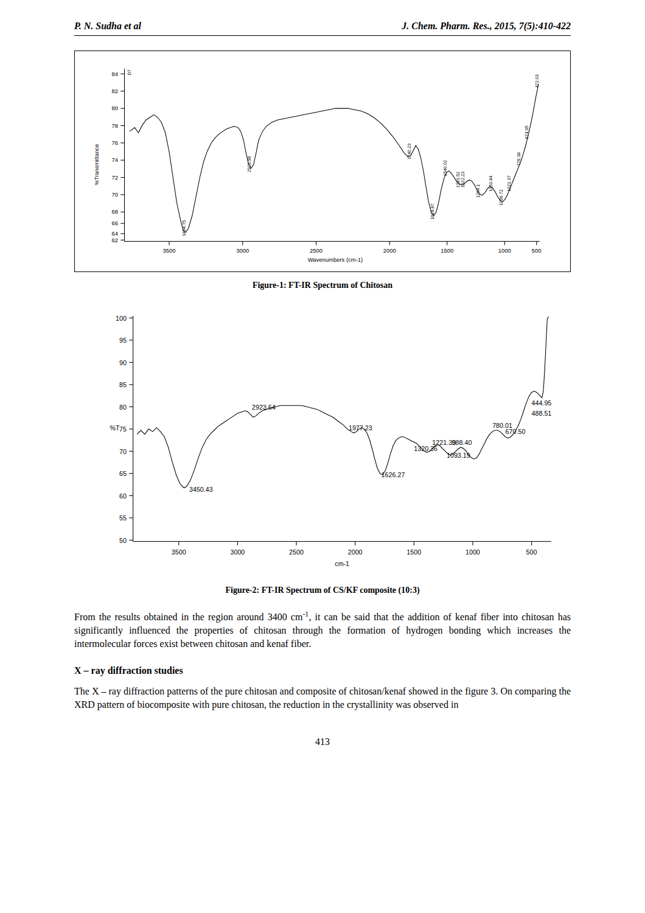P. N. Sudha et al J. Chem. Pharm. Res., 2015, 7(5):410-422
84 82 80 78 76 74 72 70 68 66 64 62 %Transmittance 3500 3000 2500 2000 1500 1000 500 Wavenumbers (cm-1) D7 3454.75 2923.98 1740.23 1628.87 1540.02 1381.52 1322.23 1264.1 1153.84 1096.72 1021.37 776.38 674.95 472.03
Figure-1: FT-IR Spectrum of Chitosan
100 95 90 85 80 75 70 65 60 55 50 %T 3500 3000 2500 2000 1500 1000 500 cm-1 3450.43 2923.64 1977.23 1626.27 1320.36 1221.39 988.40 1093.19 780.01 670.50 444.95 488.51
Figure-2: FT-IR Spectrum of CS/KF composite (10:3)
From the results obtained in the region around 3400 cm-1, it can be said that the addition of kenaf fiber into chitosan has significantly influenced the properties of chitosan through the formation of hydrogen bonding which increases the intermolecular forces exist between chitosan and kenaf fiber.
X – ray diffraction studies
The X – ray diffraction patterns of the pure chitosan and composite of chitosan/kenaf showed in the figure 3. On comparing the XRD pattern of biocomposite with pure chitosan, the reduction in the crystallinity was observed in
413